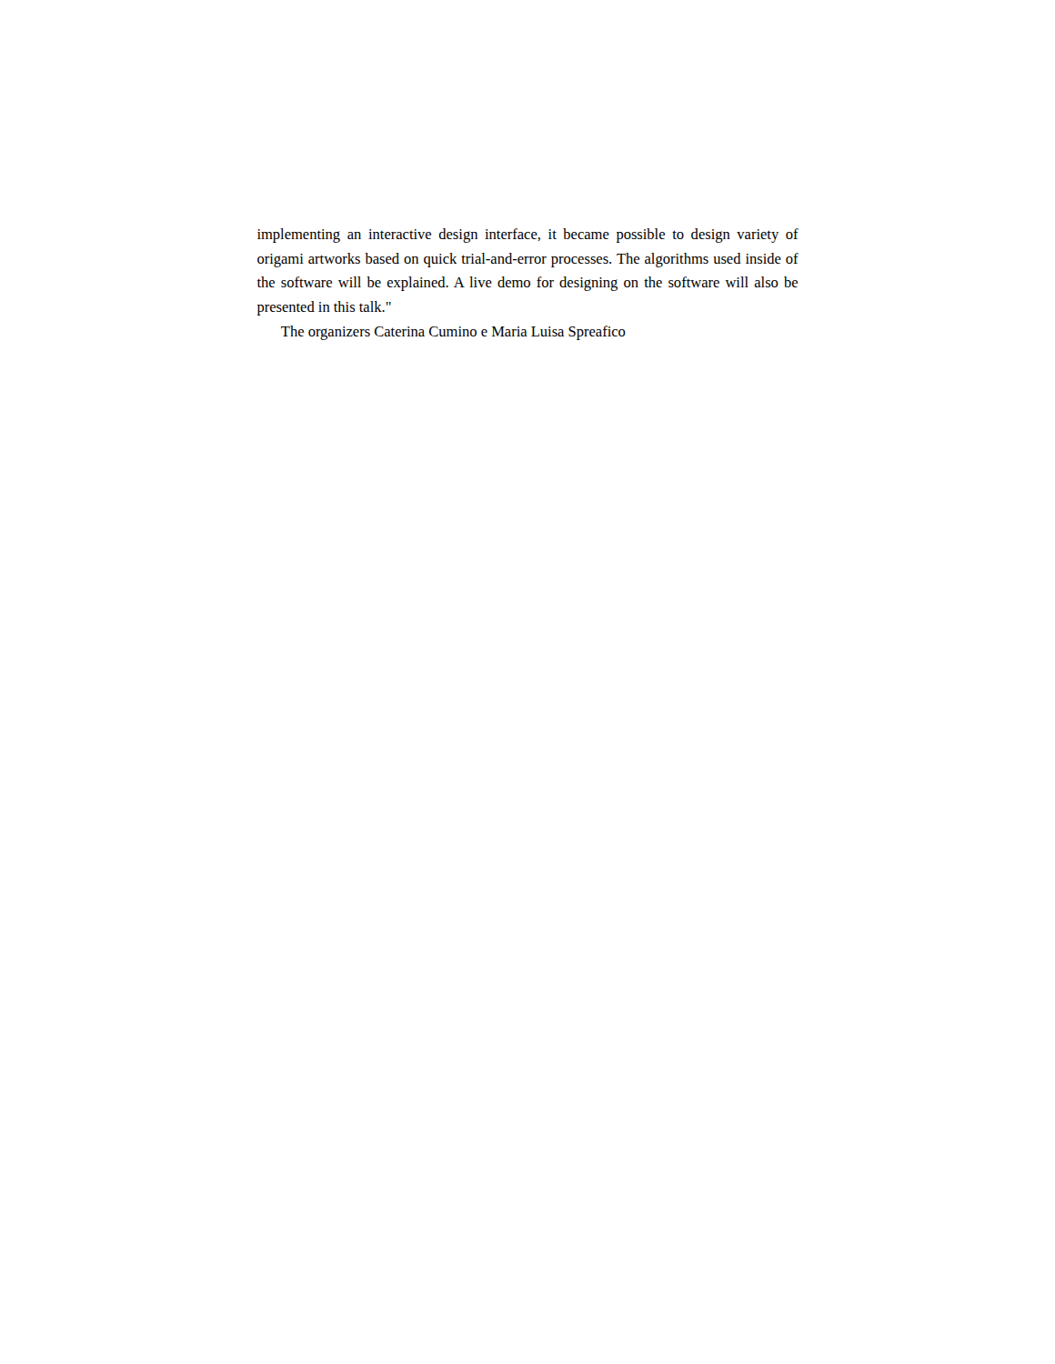implementing an interactive design interface, it became possible to design variety of origami artworks based on quick trial-and-error processes. The algorithms used inside of the software will be explained. A live demo for designing on the software will also be presented in this talk."
The organizers Caterina Cumino e Maria Luisa Spreafico